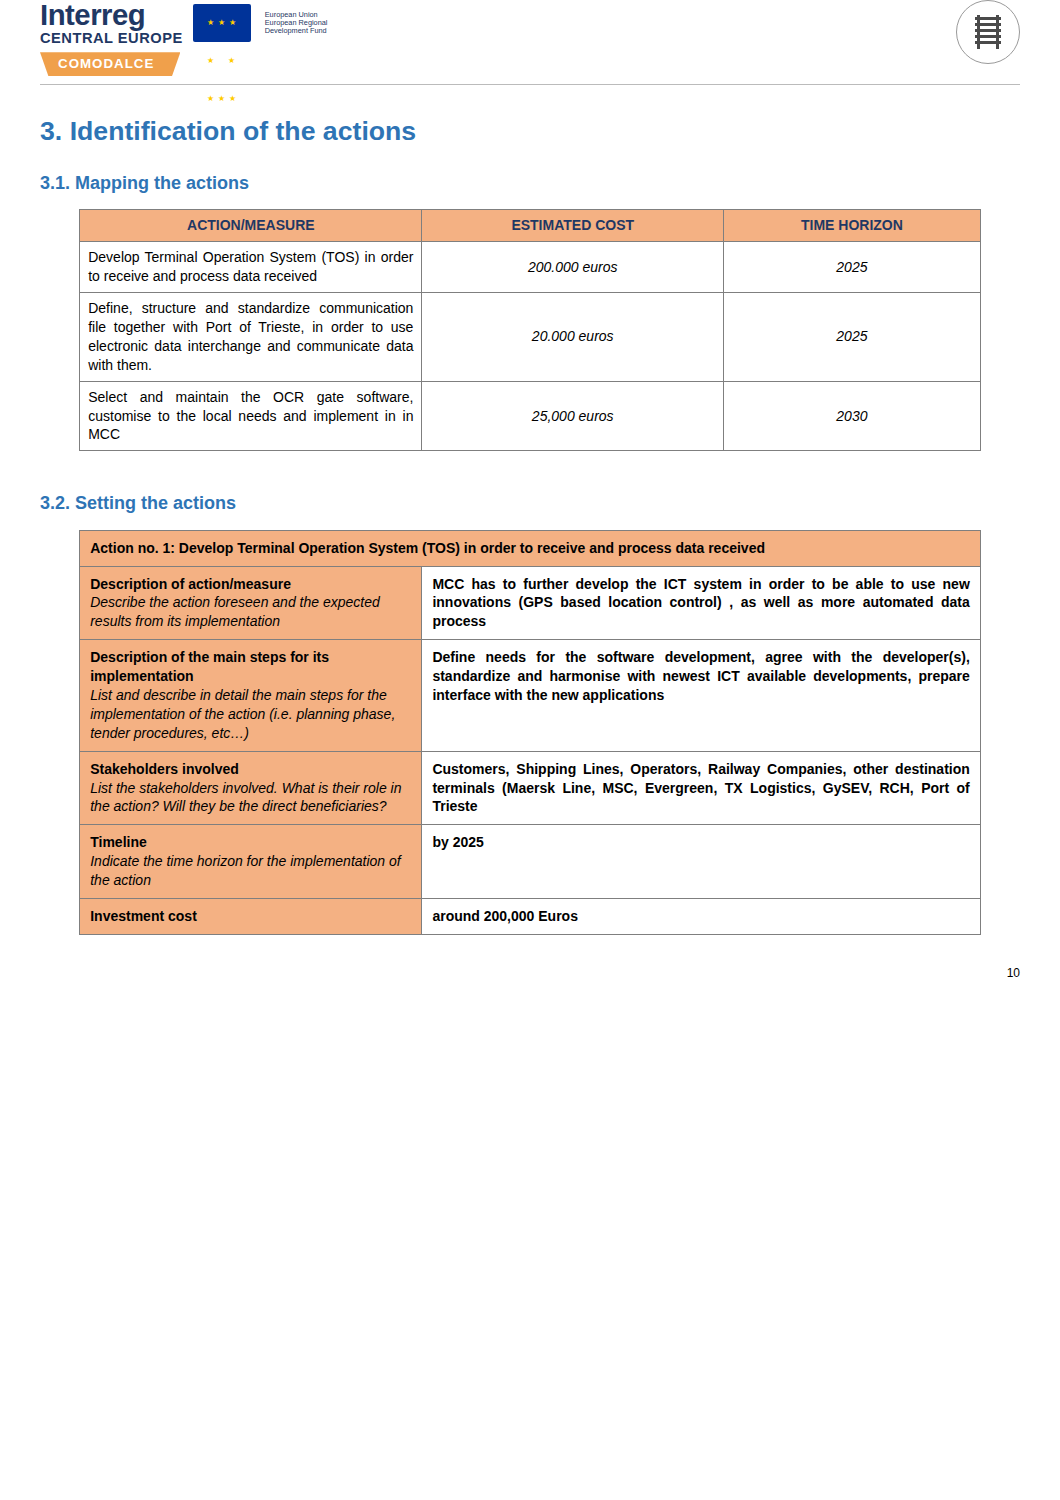Interreg
CENTRAL EUROPE
★ ★ ★
★ ★
★ ★ ★
European Union
European Regional
Development Fund
COMODALCE
3. Identification of the actions
3.1. Mapping the actions
| ACTION/MEASURE | ESTIMATED COST | TIME HORIZON |
| --- | --- | --- |
| Develop Terminal Operation System (TOS) in order to receive and process data received | 200.000 euros | 2025 |
| Define, structure and standardize communication file together with Port of Trieste, in order to use electronic data interchange and communicate data with them. | 20.000 euros | 2025 |
| Select and maintain the OCR gate software, customise to the local needs and implement in in MCC | 25,000 euros | 2030 |
3.2. Setting the actions
| Action no. 1: Develop Terminal Operation System (TOS) in order to receive and process data received |
| Description of action/measure Describe the action foreseen and the expected results from its implementation | MCC has to further develop the ICT system in order to be able to use new innovations (GPS based location control) , as well as more automated data process |
| Description of the main steps for its implementation List and describe in detail the main steps for the implementation of the action (i.e. planning phase, tender procedures, etc…) | Define needs for the software development, agree with the developer(s), standardize and harmonise with newest ICT available developments, prepare interface with the new applications |
| Stakeholders involved List the stakeholders involved. What is their role in the action? Will they be the direct beneficiaries? | Customers, Shipping Lines, Operators, Railway Companies, other destination terminals (Maersk Line, MSC, Evergreen, TX Logistics, GySEV, RCH, Port of Trieste |
| Timeline Indicate the time horizon for the implementation of the action | by 2025 |
| Investment cost | around 200,000 Euros |
10